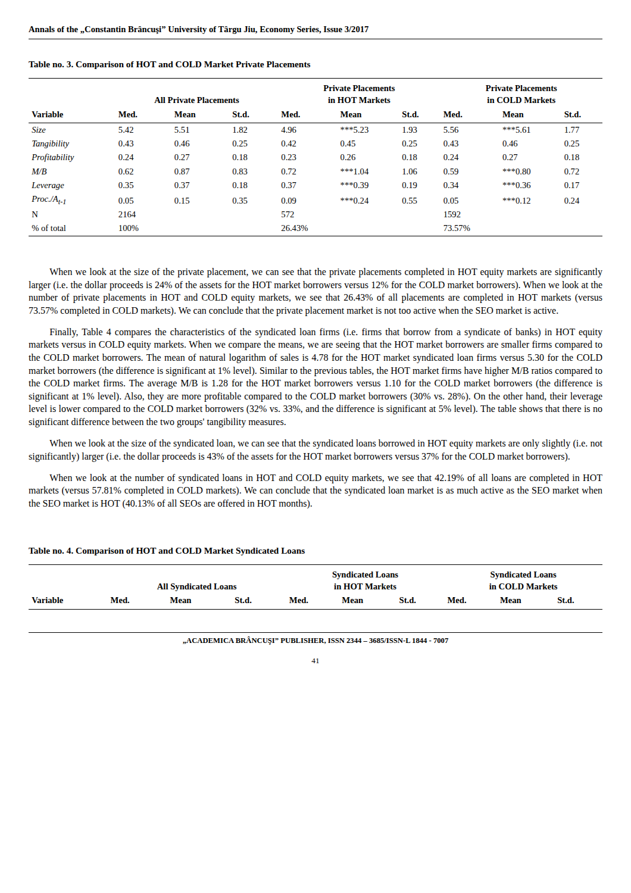Annals of the „Constantin Brâncuşi” University of Târgu Jiu, Economy Series, Issue 3/2017
Table no. 3. Comparison of HOT and COLD Market Private Placements
| | All Private Placements | Private Placements in HOT Markets | Private Placements in COLD Markets |
| --- | --- | --- | --- |
| Variable | Med. | Mean | St.d. | Med. | Mean | St.d. | Med. | Mean | St.d. |
| Size | 5.42 | 5.51 | 1.82 | 4.96 | ***5.23 | 1.93 | 5.56 | ***5.61 | 1.77 |
| Tangibility | 0.43 | 0.46 | 0.25 | 0.42 | 0.45 | 0.25 | 0.43 | 0.46 | 0.25 |
| Profitability | 0.24 | 0.27 | 0.18 | 0.23 | 0.26 | 0.18 | 0.24 | 0.27 | 0.18 |
| M/B | 0.62 | 0.87 | 0.83 | 0.72 | ***1.04 | 1.06 | 0.59 | ***0.80 | 0.72 |
| Leverage | 0.35 | 0.37 | 0.18 | 0.37 | ***0.39 | 0.19 | 0.34 | ***0.36 | 0.17 |
| Proc./A t-1 | 0.05 | 0.15 | 0.35 | 0.09 | ***0.24 | 0.55 | 0.05 | ***0.12 | 0.24 |
| N | 2164 | | | 572 | | | 1592 | | |
| % of total | 100% | | | 26.43% | | | 73.57% | | |
When we look at the size of the private placement, we can see that the private placements completed in HOT equity markets are significantly larger (i.e. the dollar proceeds is 24% of the assets for the HOT market borrowers versus 12% for the COLD market borrowers). When we look at the number of private placements in HOT and COLD equity markets, we see that 26.43% of all placements are completed in HOT markets (versus 73.57% completed in COLD markets). We can conclude that the private placement market is not too active when the SEO market is active.
Finally, Table 4 compares the characteristics of the syndicated loan firms (i.e. firms that borrow from a syndicate of banks) in HOT equity markets versus in COLD equity markets. When we compare the means, we are seeing that the HOT market borrowers are smaller firms compared to the COLD market borrowers. The mean of natural logarithm of sales is 4.78 for the HOT market syndicated loan firms versus 5.30 for the COLD market borrowers (the difference is significant at 1% level). Similar to the previous tables, the HOT market firms have higher M/B ratios compared to the COLD market firms. The average M/B is 1.28 for the HOT market borrowers versus 1.10 for the COLD market borrowers (the difference is significant at 1% level). Also, they are more profitable compared to the COLD market borrowers (30% vs. 28%). On the other hand, their leverage level is lower compared to the COLD market borrowers (32% vs. 33%, and the difference is significant at 5% level). The table shows that there is no significant difference between the two groups' tangibility measures.
When we look at the size of the syndicated loan, we can see that the syndicated loans borrowed in HOT equity markets are only slightly (i.e. not significantly) larger (i.e. the dollar proceeds is 43% of the assets for the HOT market borrowers versus 37% for the COLD market borrowers).
When we look at the number of syndicated loans in HOT and COLD equity markets, we see that 42.19% of all loans are completed in HOT markets (versus 57.81% completed in COLD markets). We can conclude that the syndicated loan market is as much active as the SEO market when the SEO market is HOT (40.13% of all SEOs are offered in HOT months).
Table no. 4. Comparison of HOT and COLD Market Syndicated Loans
| | All Syndicated Loans | Syndicated Loans in HOT Markets | Syndicated Loans in COLD Markets |
| --- | --- | --- | --- |
| Variable | Med. | Mean | St.d. | Med. | Mean | St.d. | Med. | Mean | St.d. |
„ACADEMICA BRÂNCUŞI” PUBLISHER, ISSN 2344 – 3685/ISSN-L 1844 - 7007
41